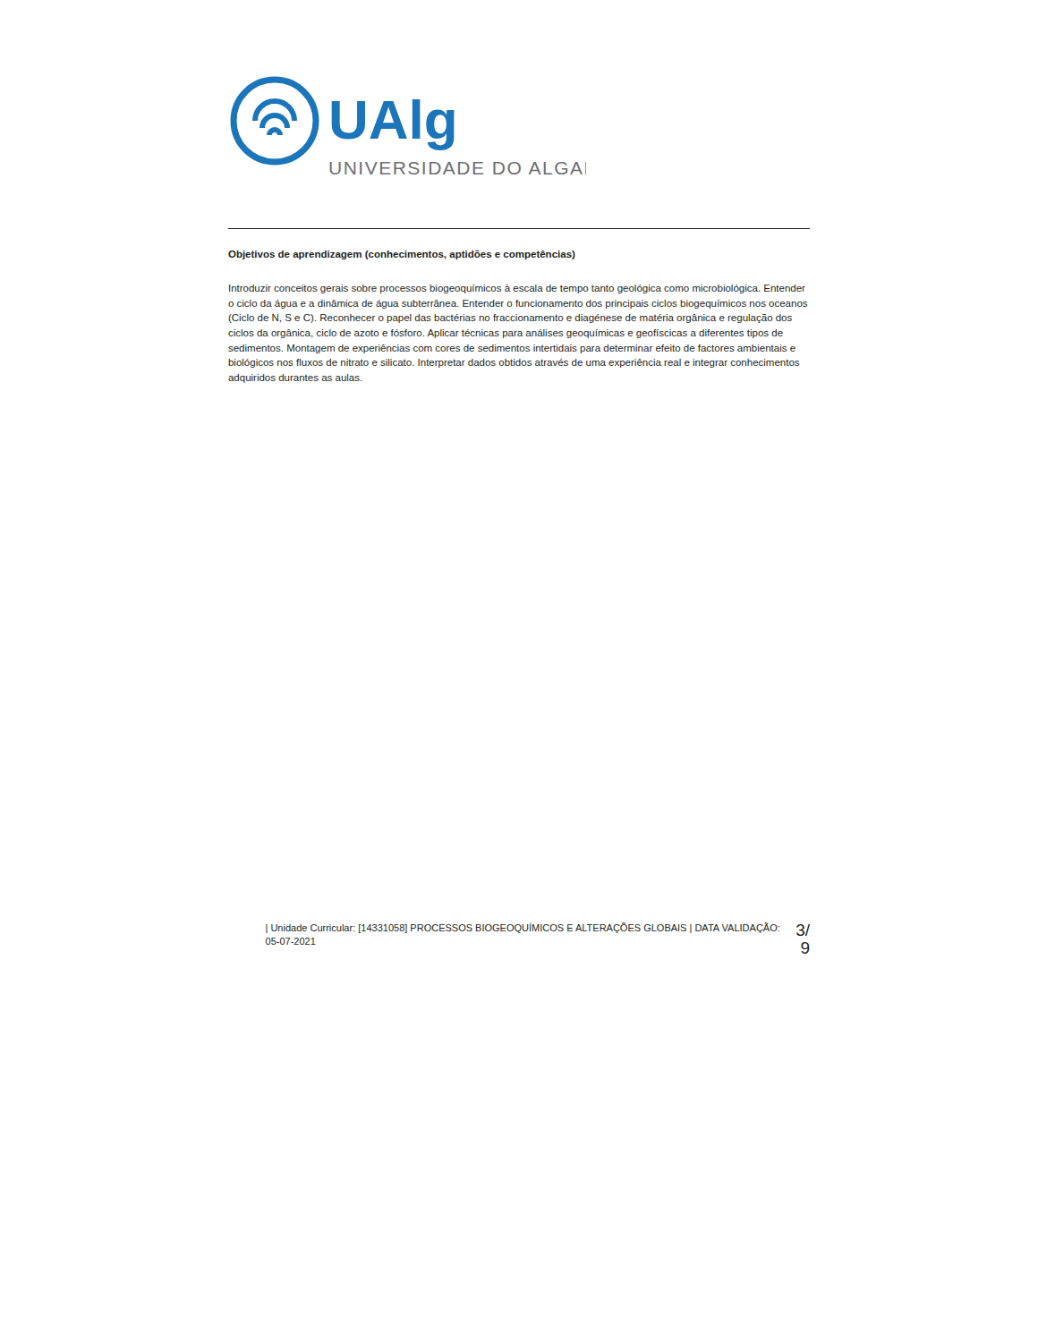UAlg UNIVERSIDADE DO ALGARVE
Objetivos de aprendizagem (conhecimentos, aptidões e competências)
Introduzir conceitos gerais sobre processos biogeoquímicos à escala de tempo tanto geológica como microbiológica. Entender o ciclo da água e a dinâmica de água subterrânea. Entender o funcionamento dos principais ciclos biogequímicos nos oceanos (Ciclo de N, S e C). Reconhecer o papel das bactérias no fraccionamento e diagénese de matéria orgânica e regulação dos ciclos da orgânica, ciclo de azoto e fósforo. Aplicar técnicas para análises geoquímicas e geofíscicas a diferentes tipos de sedimentos. Montagem de experiências com cores de sedimentos intertidais para determinar efeito de factores ambientais e biológicos nos fluxos de nitrato e silicato. Interpretar dados obtidos através de uma experiência real e integrar conhecimentos adquiridos durantes as aulas.
| Unidade Curricular: [14331058] PROCESSOS BIOGEOQUÍMICOS E ALTERAÇÕES GLOBAIS | DATA VALIDAÇÃO: 05-07-2021
3/
9